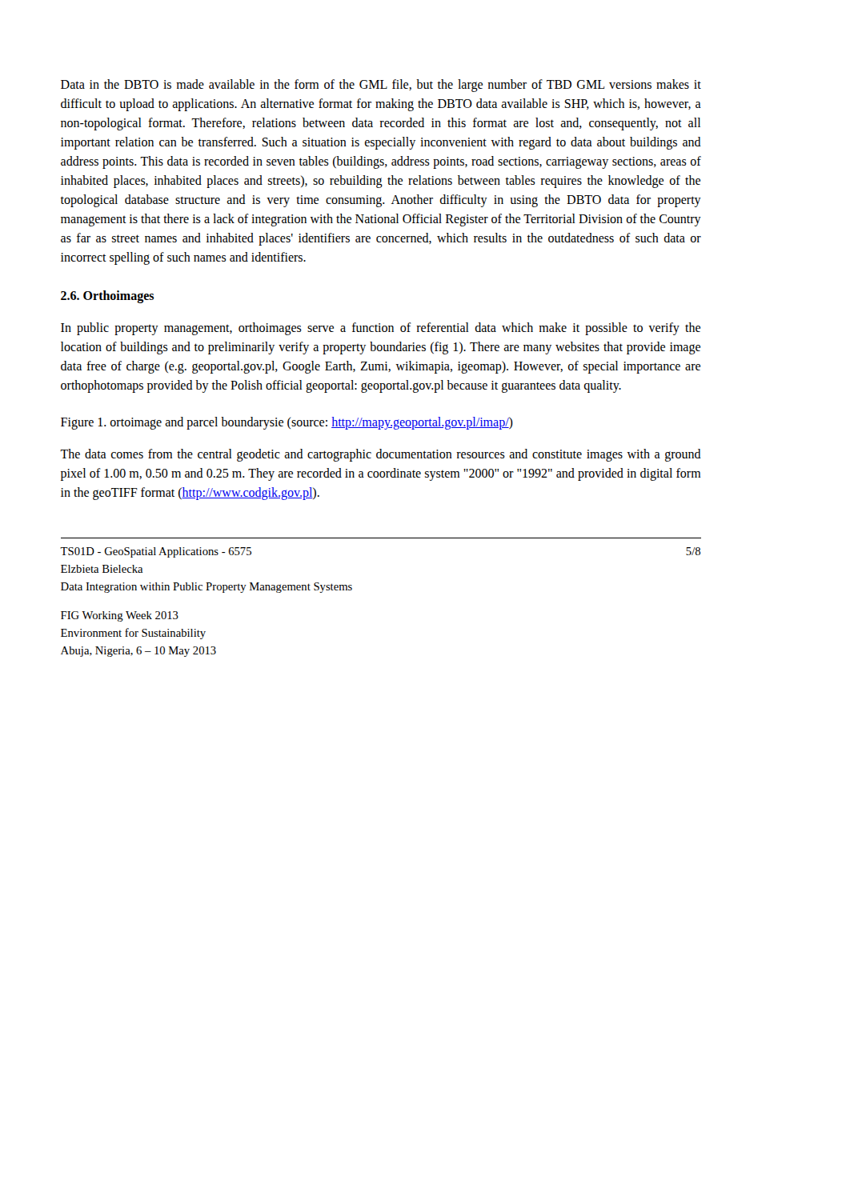Data in the DBTO is made available in the form of the GML file, but the large number of TBD GML versions makes it difficult to upload to applications. An alternative format for making the DBTO data available is SHP, which is, however, a non-topological format. Therefore, relations between data recorded in this format are lost and, consequently, not all important relation can be transferred. Such a situation is especially inconvenient with regard to data about buildings and address points. This data is recorded in seven tables (buildings, address points, road sections, carriageway sections, areas of inhabited places, inhabited places and streets), so rebuilding the relations between tables requires the knowledge of the topological database structure and is very time consuming. Another difficulty in using the DBTO data for property management is that there is a lack of integration with the National Official Register of the Territorial Division of the Country as far as street names and inhabited places' identifiers are concerned, which results in the outdatedness of such data or incorrect spelling of such names and identifiers.
2.6. Orthoimages
In public property management, orthoimages serve a function of referential data which make it possible to verify the location of buildings and to preliminarily verify a property boundaries (fig 1). There are many websites that provide image data free of charge (e.g. geoportal.gov.pl, Google Earth, Zumi, wikimapia, igeomap). However, of special importance are orthophotomaps provided by the Polish official geoportal: geoportal.gov.pl because it guarantees data quality.
Figure 1. ortoimage and parcel boundarysie (source: http://mapy.geoportal.gov.pl/imap/)
The data comes from the central geodetic and cartographic documentation resources and constitute images with a ground pixel of 1.00 m, 0.50 m and 0.25 m. They are recorded in a coordinate system "2000" or "1992" and provided in digital form in the geoTIFF format (http://www.codgik.gov.pl).
5/8
TS01D - GeoSpatial Applications - 6575
Elzbieta Bielecka
Data Integration within Public Property Management Systems
FIG Working Week 2013
Environment for Sustainability
Abuja, Nigeria, 6 – 10 May 2013